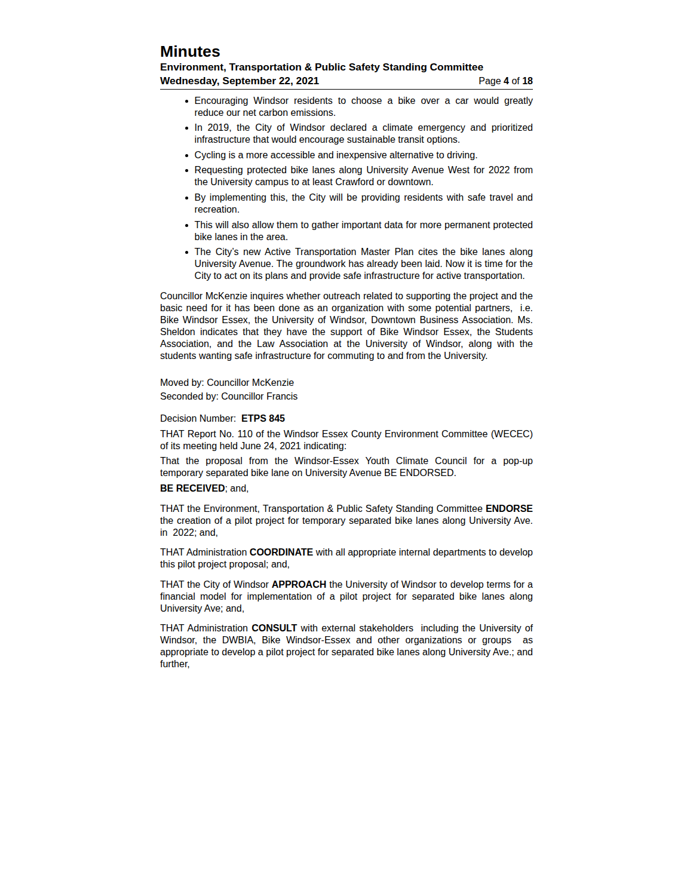Minutes
Environment, Transportation & Public Safety Standing Committee
Wednesday, September 22, 2021 Page 4 of 18
Encouraging Windsor residents to choose a bike over a car would greatly reduce our net carbon emissions.
In 2019, the City of Windsor declared a climate emergency and prioritized infrastructure that would encourage sustainable transit options.
Cycling is a more accessible and inexpensive alternative to driving.
Requesting protected bike lanes along University Avenue West for 2022 from the University campus to at least Crawford or downtown.
By implementing this, the City will be providing residents with safe travel and recreation.
This will also allow them to gather important data for more permanent protected bike lanes in the area.
The City’s new Active Transportation Master Plan cites the bike lanes along University Avenue. The groundwork has already been laid. Now it is time for the City to act on its plans and provide safe infrastructure for active transportation.
Councillor McKenzie inquires whether outreach related to supporting the project and the basic need for it has been done as an organization with some potential partners, i.e. Bike Windsor Essex, the University of Windsor, Downtown Business Association. Ms. Sheldon indicates that they have the support of Bike Windsor Essex, the Students Association, and the Law Association at the University of Windsor, along with the students wanting safe infrastructure for commuting to and from the University.
Moved by: Councillor McKenzie
Seconded by: Councillor Francis
Decision Number: ETPS 845
THAT Report No. 110 of the Windsor Essex County Environment Committee (WECEC) of its meeting held June 24, 2021 indicating:
That the proposal from the Windsor-Essex Youth Climate Council for a pop-up temporary separated bike lane on University Avenue BE ENDORSED.
BE RECEIVED; and,
THAT the Environment, Transportation & Public Safety Standing Committee ENDORSE the creation of a pilot project for temporary separated bike lanes along University Ave. in 2022; and,
THAT Administration COORDINATE with all appropriate internal departments to develop this pilot project proposal; and,
THAT the City of Windsor APPROACH the University of Windsor to develop terms for a financial model for implementation of a pilot project for separated bike lanes along University Ave; and,
THAT Administration CONSULT with external stakeholders including the University of Windsor, the DWBIA, Bike Windsor-Essex and other organizations or groups as appropriate to develop a pilot project for separated bike lanes along University Ave.; and further,